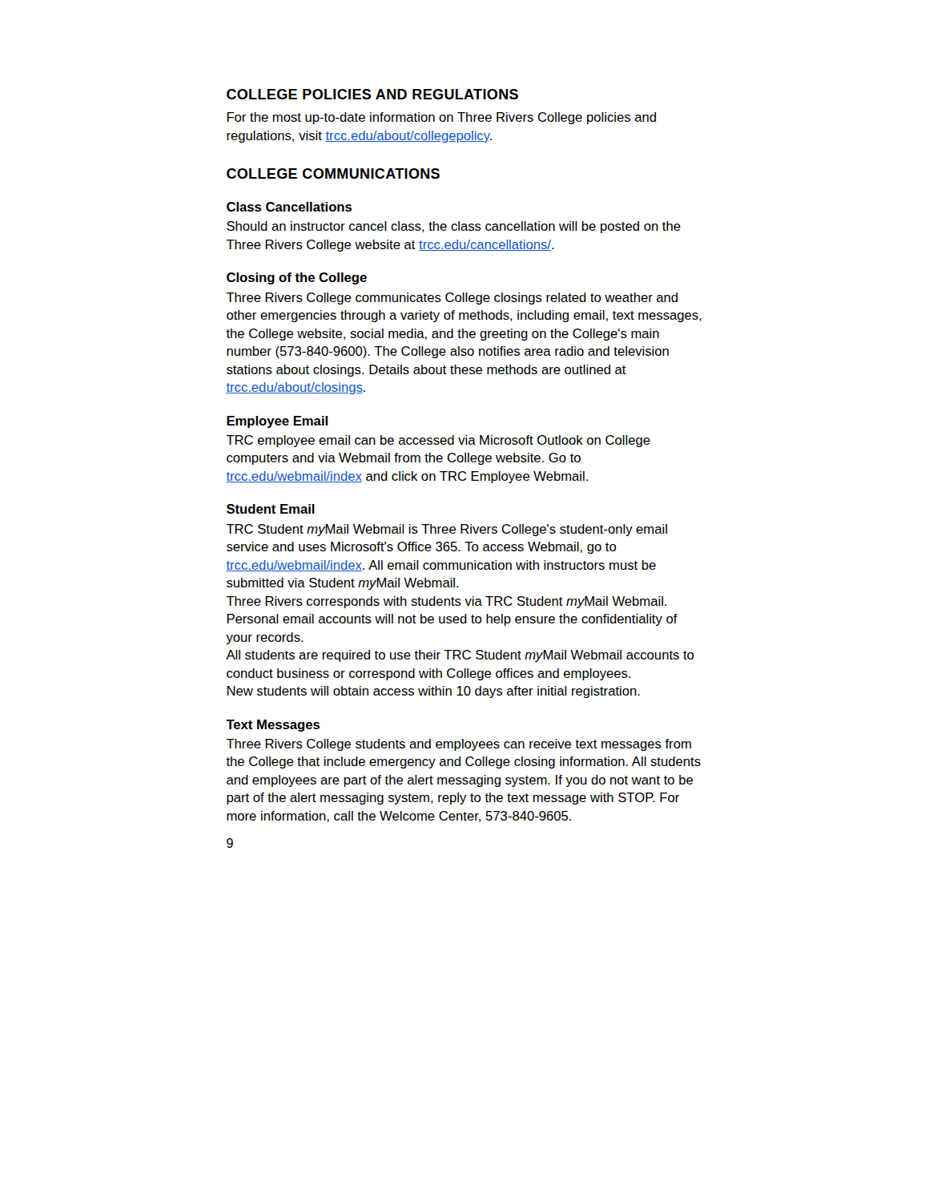COLLEGE POLICIES AND REGULATIONS
For the most up-to-date information on Three Rivers College policies and regulations, visit trcc.edu/about/collegepolicy.
COLLEGE COMMUNICATIONS
Class Cancellations
Should an instructor cancel class, the class cancellation will be posted on the Three Rivers College website at trcc.edu/cancellations/.
Closing of the College
Three Rivers College communicates College closings related to weather and other emergencies through a variety of methods, including email, text messages, the College website, social media, and the greeting on the College's main number (573-840-9600). The College also notifies area radio and television stations about closings. Details about these methods are outlined at trcc.edu/about/closings.
Employee Email
TRC employee email can be accessed via Microsoft Outlook on College computers and via Webmail from the College website. Go to trcc.edu/webmail/index and click on TRC Employee Webmail.
Student Email
TRC Student my Mail Webmail is Three Rivers College's student-only email service and uses Microsoft's Office 365. To access Webmail, go to trcc.edu/webmail/index. All email communication with instructors must be submitted via Student my Mail Webmail.
Three Rivers corresponds with students via TRC Student my Mail Webmail.
Personal email accounts will not be used to help ensure the confidentiality of your records.
All students are required to use their TRC Student my Mail Webmail accounts to conduct business or correspond with College offices and employees.
New students will obtain access within 10 days after initial registration.
Text Messages
Three Rivers College students and employees can receive text messages from the College that include emergency and College closing information. All students and employees are part of the alert messaging system. If you do not want to be part of the alert messaging system, reply to the text message with STOP. For more information, call the Welcome Center, 573-840-9605.
9